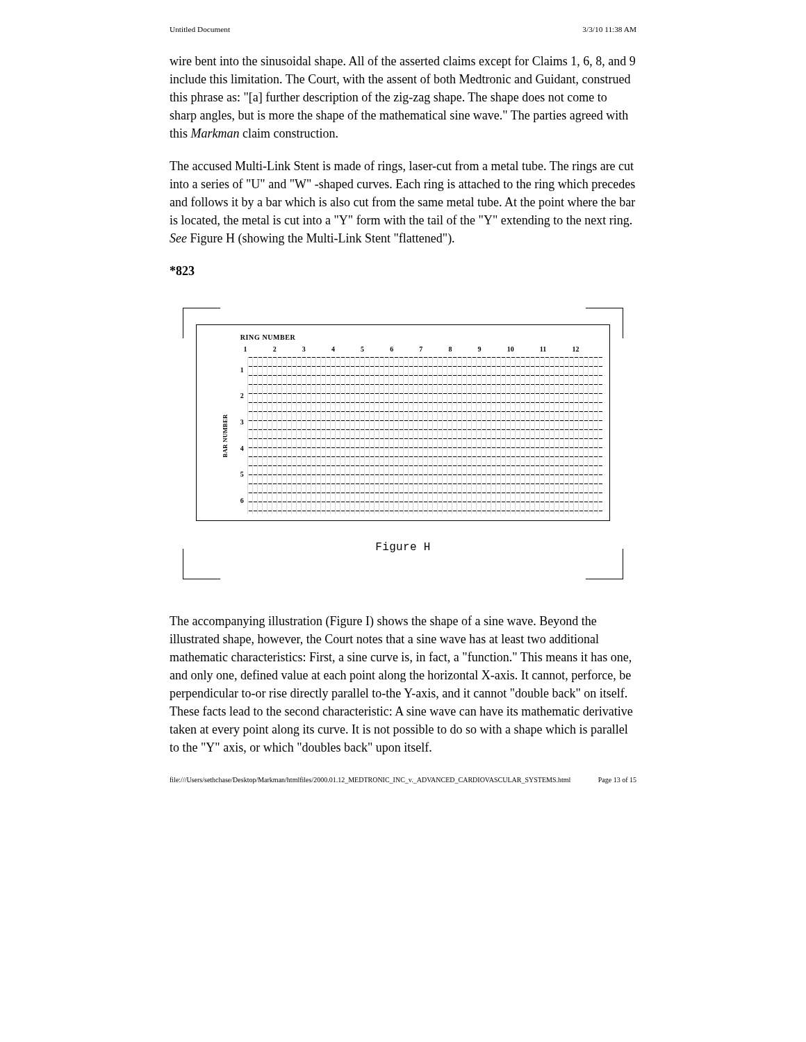Untitled Document
3/3/10 11:38 AM
wire bent into the sinusoidal shape. All of the asserted claims except for Claims 1, 6, 8, and 9 include this limitation. The Court, with the assent of both Medtronic and Guidant, construed this phrase as: "[a] further description of the zig-zag shape. The shape does not come to sharp angles, but is more the shape of the mathematical sine wave." The parties agreed with this Markman claim construction.
The accused Multi-Link Stent is made of rings, laser-cut from a metal tube. The rings are cut into a series of "U" and "W" -shaped curves. Each ring is attached to the ring which precedes and follows it by a bar which is also cut from the same metal tube. At the point where the bar is located, the metal is cut into a "Y" form with the tail of the "Y" extending to the next ring. See Figure H (showing the Multi-Link Stent "flattened").
*823
RING NUMBER
123456789101112
BAR NUMBER
123456
Figure H
The accompanying illustration (Figure I) shows the shape of a sine wave. Beyond the illustrated shape, however, the Court notes that a sine wave has at least two additional mathematic characteristics: First, a sine curve is, in fact, a "function." This means it has one, and only one, defined value at each point along the horizontal X-axis. It cannot, perforce, be perpendicular to-or rise directly parallel to-the Y-axis, and it cannot "double back" on itself. These facts lead to the second characteristic: A sine wave can have its mathematic derivative taken at every point along its curve. It is not possible to do so with a shape which is parallel to the "Y" axis, or which "doubles back" upon itself.
file:///Users/sethchase/Desktop/Markman/htmlfiles/2000.01.12_MEDTRONIC_INC_v._ADVANCED_CARDIOVASCULAR_SYSTEMS.html
Page 13 of 15